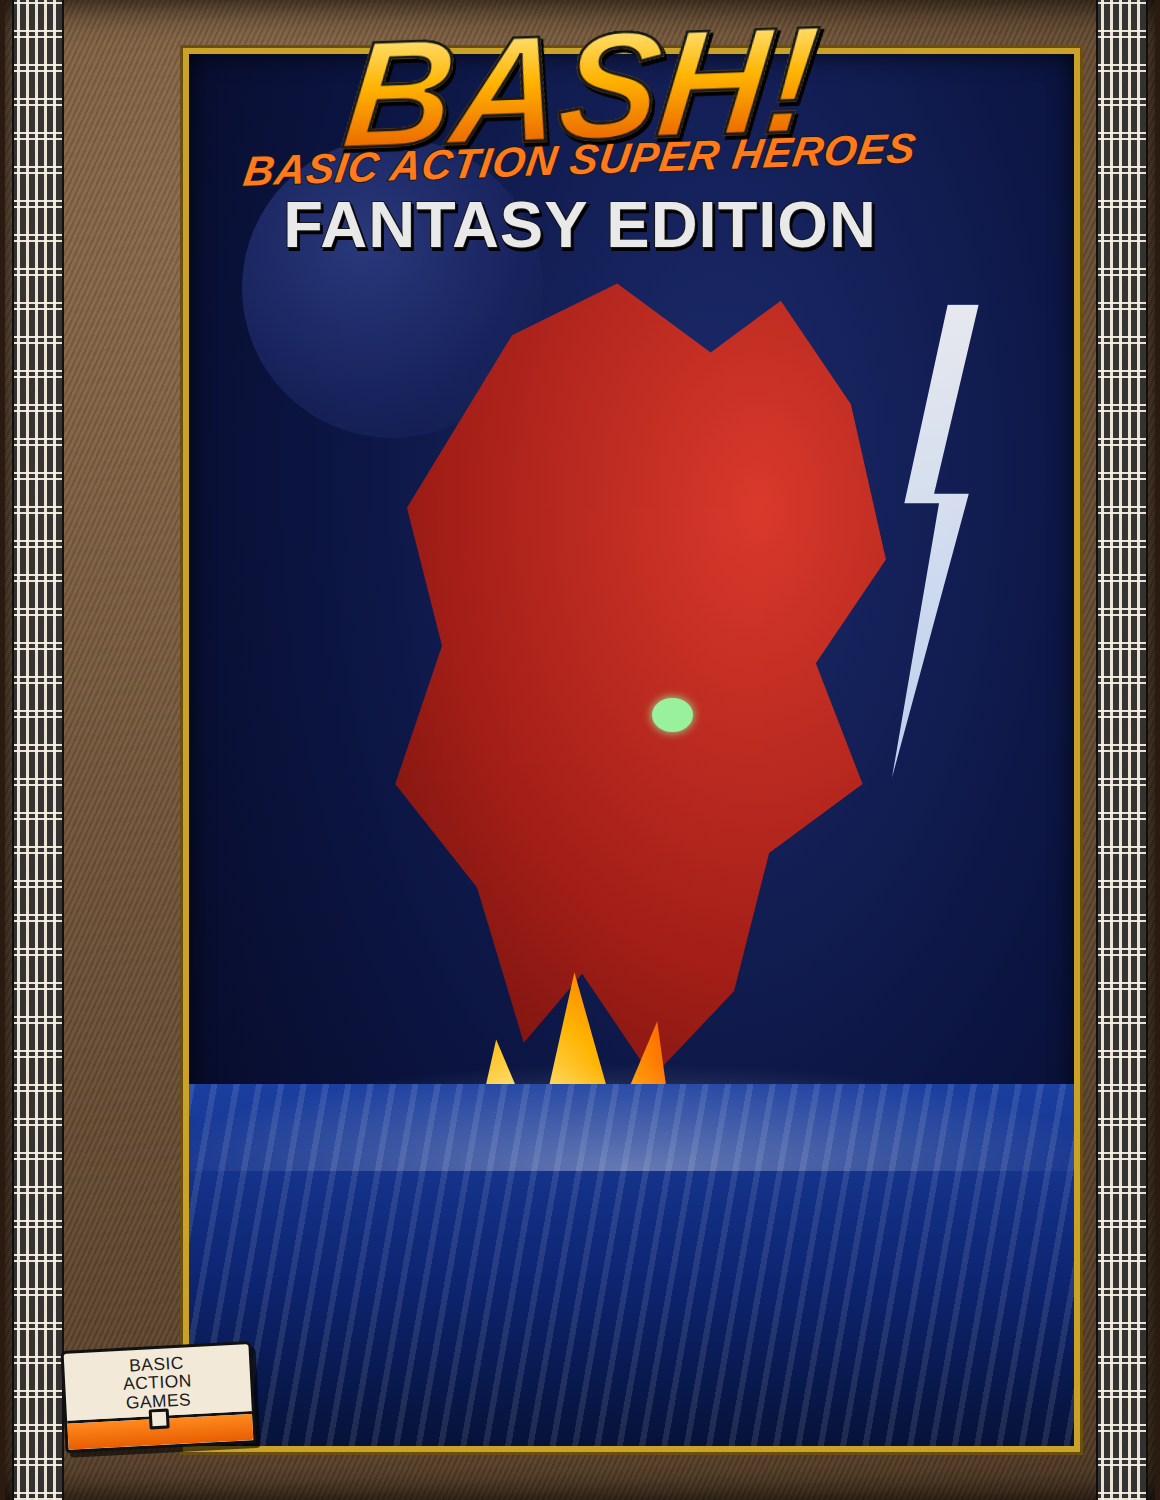BASH!
Basic Action Super Heroes
Fantasy Edition
Basic
Action
Games
Publisher: Basic Action Games